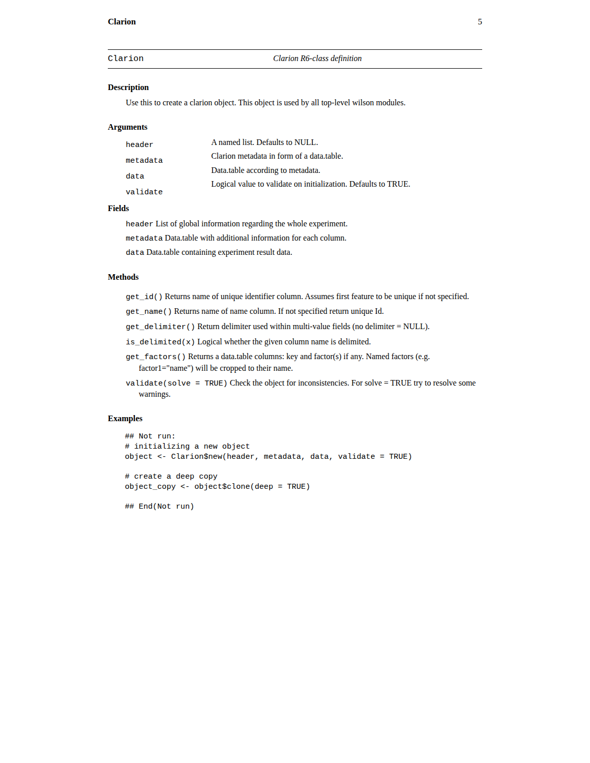Clarion 5
Clarion Clarion R6-class definition
Description
Use this to create a clarion object. This object is used by all top-level wilson modules.
Arguments
header
A named list. Defaults to NULL.
metadata
Clarion metadata in form of a data.table.
data
Data.table according to metadata.
validate
Logical value to validate on initialization. Defaults to TRUE.
Fields
header
List of global information regarding the whole experiment.
metadata
Data.table with additional information for each column.
data
Data.table containing experiment result data.
Methods
get_id() Returns name of unique identifier column. Assumes first feature to be unique if not specified.
get_name() Returns name of name column. If not specified return unique Id.
get_delimiter() Return delimiter used within multi-value fields (no delimiter = NULL).
is_delimited(x) Logical whether the given column name is delimited.
get_factors() Returns a data.table columns: key and factor(s) if any. Named factors (e.g. factor1="name") will be cropped to their name.
validate(solve = TRUE) Check the object for inconsistencies. For solve = TRUE try to resolve some warnings.
Examples
## Not run: 
# initializing a new object
object <- Clarion$new(header, metadata, data, validate = TRUE)

# create a deep copy
object_copy <- object$clone(deep = TRUE)

## End(Not run)